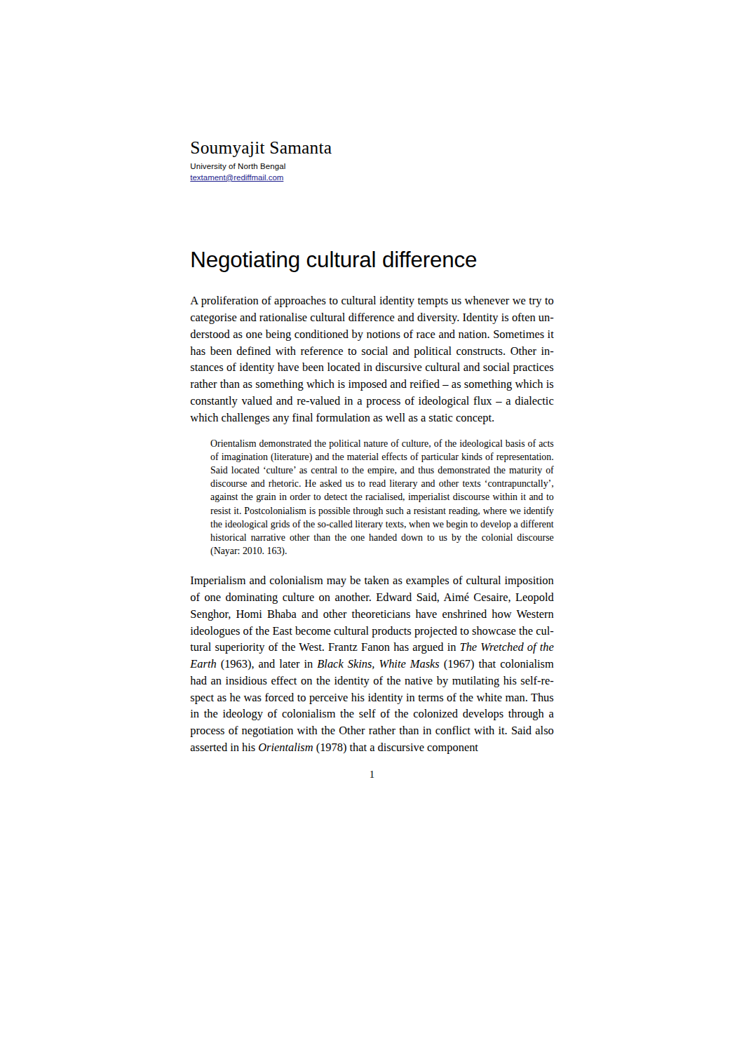Soumyajit Samanta
University of North Bengal
textament@rediffmail.com
Negotiating cultural difference
A proliferation of approaches to cultural identity tempts us whenever we try to categorise and rationalise cultural difference and diversity. Identity is often understood as one being conditioned by notions of race and nation. Sometimes it has been defined with reference to social and political constructs. Other instances of identity have been located in discursive cultural and social practices rather than as something which is imposed and reified – as something which is constantly valued and re-valued in a process of ideological flux – a dialectic which challenges any final formulation as well as a static concept.
Orientalism demonstrated the political nature of culture, of the ideological basis of acts of imagination (literature) and the material effects of particular kinds of representation. Said located ‘culture’ as central to the empire, and thus demonstrated the maturity of discourse and rhetoric. He asked us to read literary and other texts ‘contrapunctally’, against the grain in order to detect the racialised, imperialist discourse within it and to resist it. Postcolonialism is possible through such a resistant reading, where we identify the ideological grids of the so-called literary texts, when we begin to develop a different historical narrative other than the one handed down to us by the colonial discourse (Nayar: 2010. 163).
Imperialism and colonialism may be taken as examples of cultural imposition of one dominating culture on another. Edward Said, Aimé Cesaire, Leopold Senghor, Homi Bhaba and other theoreticians have enshrined how Western ideologues of the East become cultural products projected to showcase the cultural superiority of the West. Frantz Fanon has argued in The Wretched of the Earth (1963), and later in Black Skins, White Masks (1967) that colonialism had an insidious effect on the identity of the native by mutilating his self-respect as he was forced to perceive his identity in terms of the white man. Thus in the ideology of colonialism the self of the colonized develops through a process of negotiation with the Other rather than in conflict with it. Said also asserted in his Orientalism (1978) that a discursive component
1